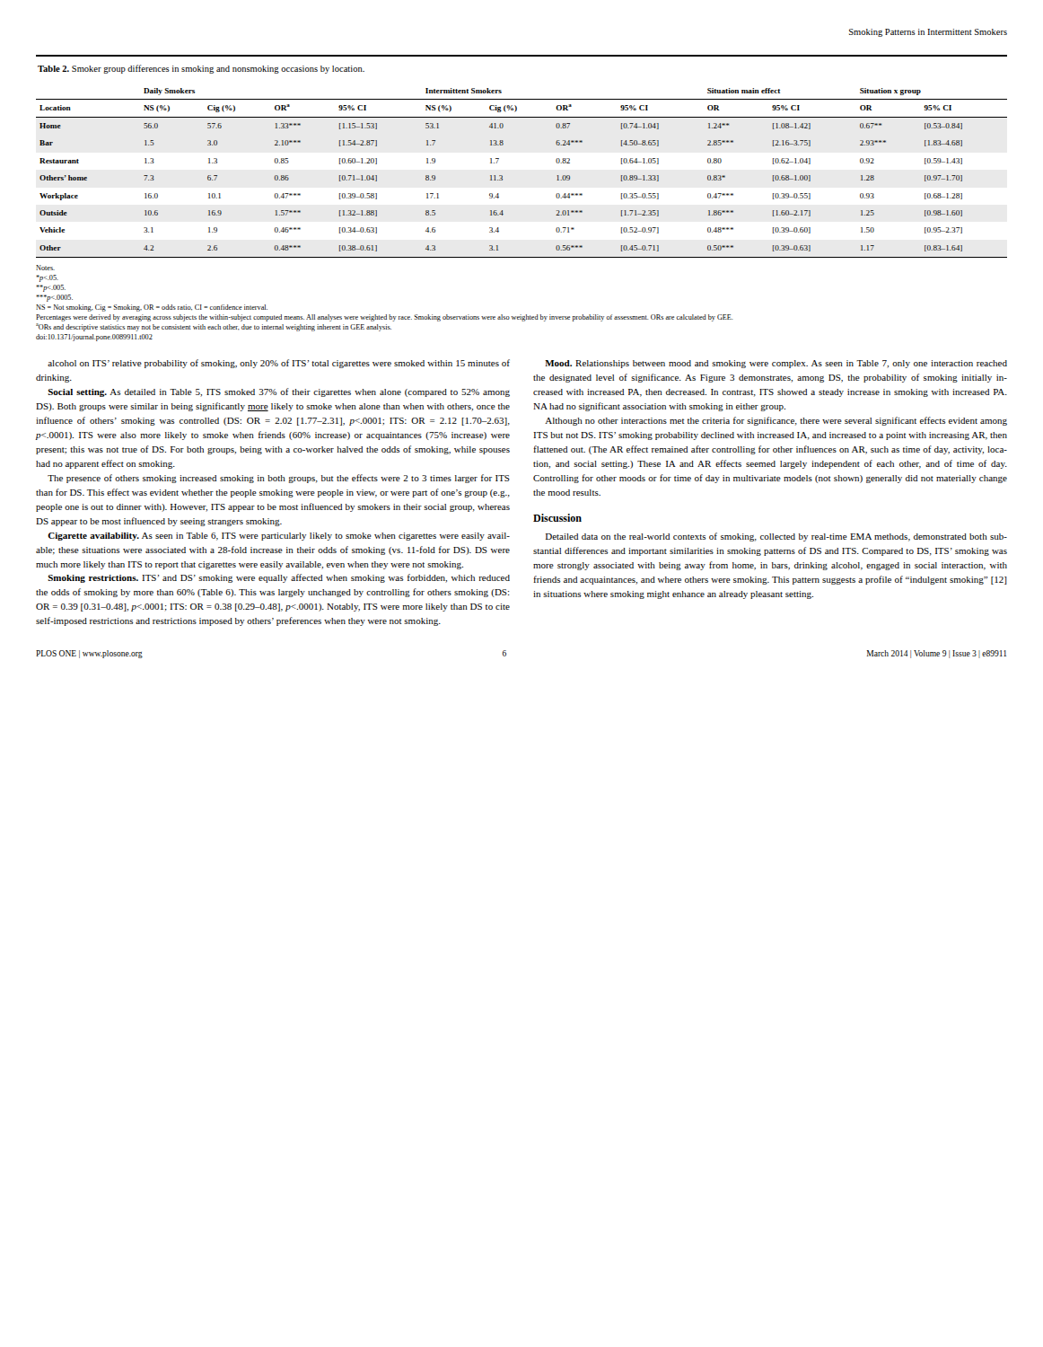Smoking Patterns in Intermittent Smokers
Table 2. Smoker group differences in smoking and nonsmoking occasions by location.
| | Daily Smokers | Intermittent Smokers | Situation main effect | Situation x group |
| --- | --- | --- | --- | --- |
| Location | NS (%) | Cig (%) | OR a | 95% CI | NS (%) | Cig (%) | OR a | 95% CI | OR | 95% CI | OR | 95% CI |
| Home | 56.0 | 57.6 | 1.33*** | [1.15–1.53] | 53.1 | 41.0 | 0.87 | [0.74–1.04] | 1.24** | [1.08–1.42] | 0.67** | [0.53–0.84] |
| Bar | 1.5 | 3.0 | 2.10*** | [1.54–2.87] | 1.7 | 13.8 | 6.24*** | [4.50–8.65] | 2.85*** | [2.16–3.75] | 2.93*** | [1.83–4.68] |
| Restaurant | 1.3 | 1.3 | 0.85 | [0.60–1.20] | 1.9 | 1.7 | 0.82 | [0.64–1.05] | 0.80 | [0.62–1.04] | 0.92 | [0.59–1.43] |
| Others’ home | 7.3 | 6.7 | 0.86 | [0.71–1.04] | 8.9 | 11.3 | 1.09 | [0.89–1.33] | 0.83* | [0.68–1.00] | 1.28 | [0.97–1.70] |
| Workplace | 16.0 | 10.1 | 0.47*** | [0.39–0.58] | 17.1 | 9.4 | 0.44*** | [0.35–0.55] | 0.47*** | [0.39–0.55] | 0.93 | [0.68–1.28] |
| Outside | 10.6 | 16.9 | 1.57*** | [1.32–1.88] | 8.5 | 16.4 | 2.01*** | [1.71–2.35] | 1.86*** | [1.60–2.17] | 1.25 | [0.98–1.60] |
| Vehicle | 3.1 | 1.9 | 0.46*** | [0.34–0.63] | 4.6 | 3.4 | 0.71* | [0.52–0.97] | 0.48*** | [0.39–0.60] | 1.50 | [0.95–2.37] |
| Other | 4.2 | 2.6 | 0.48*** | [0.38–0.61] | 4.3 | 3.1 | 0.56*** | [0.45–0.71] | 0.50*** | [0.39–0.63] | 1.17 | [0.83–1.64] |
Notes.
*p<.05.
**p<.005.
***p<.0005.
NS = Not smoking, Cig = Smoking, OR = odds ratio, CI = confidence interval.
Percentages were derived by averaging across subjects the within-subject computed means. All analyses were weighted by race. Smoking observations were also weighted by inverse probability of assessment. ORs are calculated by GEE.
aORs and descriptive statistics may not be consistent with each other, due to internal weighting inherent in GEE analysis.
doi:10.1371/journal.pone.0089911.t002
alcohol on ITS’ relative probability of smoking, only 20% of ITS’ total cigarettes were smoked within 15 minutes of drinking.
Social setting. As detailed in Table 5, ITS smoked 37% of their cigarettes when alone (compared to 52% among DS). Both groups were similar in being significantly more likely to smoke when alone than when with others, once the influence of others’ smoking was controlled (DS: OR = 2.02 [1.77–2.31], p<.0001; ITS: OR = 2.12 [1.70–2.63], p<.0001). ITS were also more likely to smoke when friends (60% increase) or acquaintances (75% increase) were present; this was not true of DS. For both groups, being with a co-worker halved the odds of smoking, while spouses had no apparent effect on smoking.
The presence of others smoking increased smoking in both groups, but the effects were 2 to 3 times larger for ITS than for DS. This effect was evident whether the people smoking were people in view, or were part of one’s group (e.g., people one is out to dinner with). However, ITS appear to be most influenced by smokers in their social group, whereas DS appear to be most influenced by seeing strangers smoking.
Cigarette availability. As seen in Table 6, ITS were particularly likely to smoke when cigarettes were easily available; these situations were associated with a 28-fold increase in their odds of smoking (vs. 11-fold for DS). DS were much more likely than ITS to report that cigarettes were easily available, even when they were not smoking.
Smoking restrictions. ITS’ and DS’ smoking were equally affected when smoking was forbidden, which reduced the odds of smoking by more than 60% (Table 6). This was largely unchanged by controlling for others smoking (DS: OR = 0.39 [0.31–0.48], p<.0001; ITS: OR = 0.38 [0.29–0.48], p<.0001). Notably, ITS were more likely than DS to cite self-imposed restrictions and restrictions imposed by others’ preferences when they were not smoking.
Mood. Relationships between mood and smoking were complex. As seen in Table 7, only one interaction reached the designated level of significance. As Figure 3 demonstrates, among DS, the probability of smoking initially increased with increased PA, then decreased. In contrast, ITS showed a steady increase in smoking with increased PA. NA had no significant association with smoking in either group.
Although no other interactions met the criteria for significance, there were several significant effects evident among ITS but not DS. ITS’ smoking probability declined with increased IA, and increased to a point with increasing AR, then flattened out. (The AR effect remained after controlling for other influences on AR, such as time of day, activity, location, and social setting.) These IA and AR effects seemed largely independent of each other, and of time of day. Controlling for other moods or for time of day in multivariate models (not shown) generally did not materially change the mood results.
Discussion
Detailed data on the real-world contexts of smoking, collected by real-time EMA methods, demonstrated both substantial differences and important similarities in smoking patterns of DS and ITS. Compared to DS, ITS’ smoking was more strongly associated with being away from home, in bars, drinking alcohol, engaged in social interaction, with friends and acquaintances, and where others were smoking. This pattern suggests a profile of “indulgent smoking” [12] in situations where smoking might enhance an already pleasant setting.
PLOS ONE | www.plosone.org
6
March 2014 | Volume 9 | Issue 3 | e89911